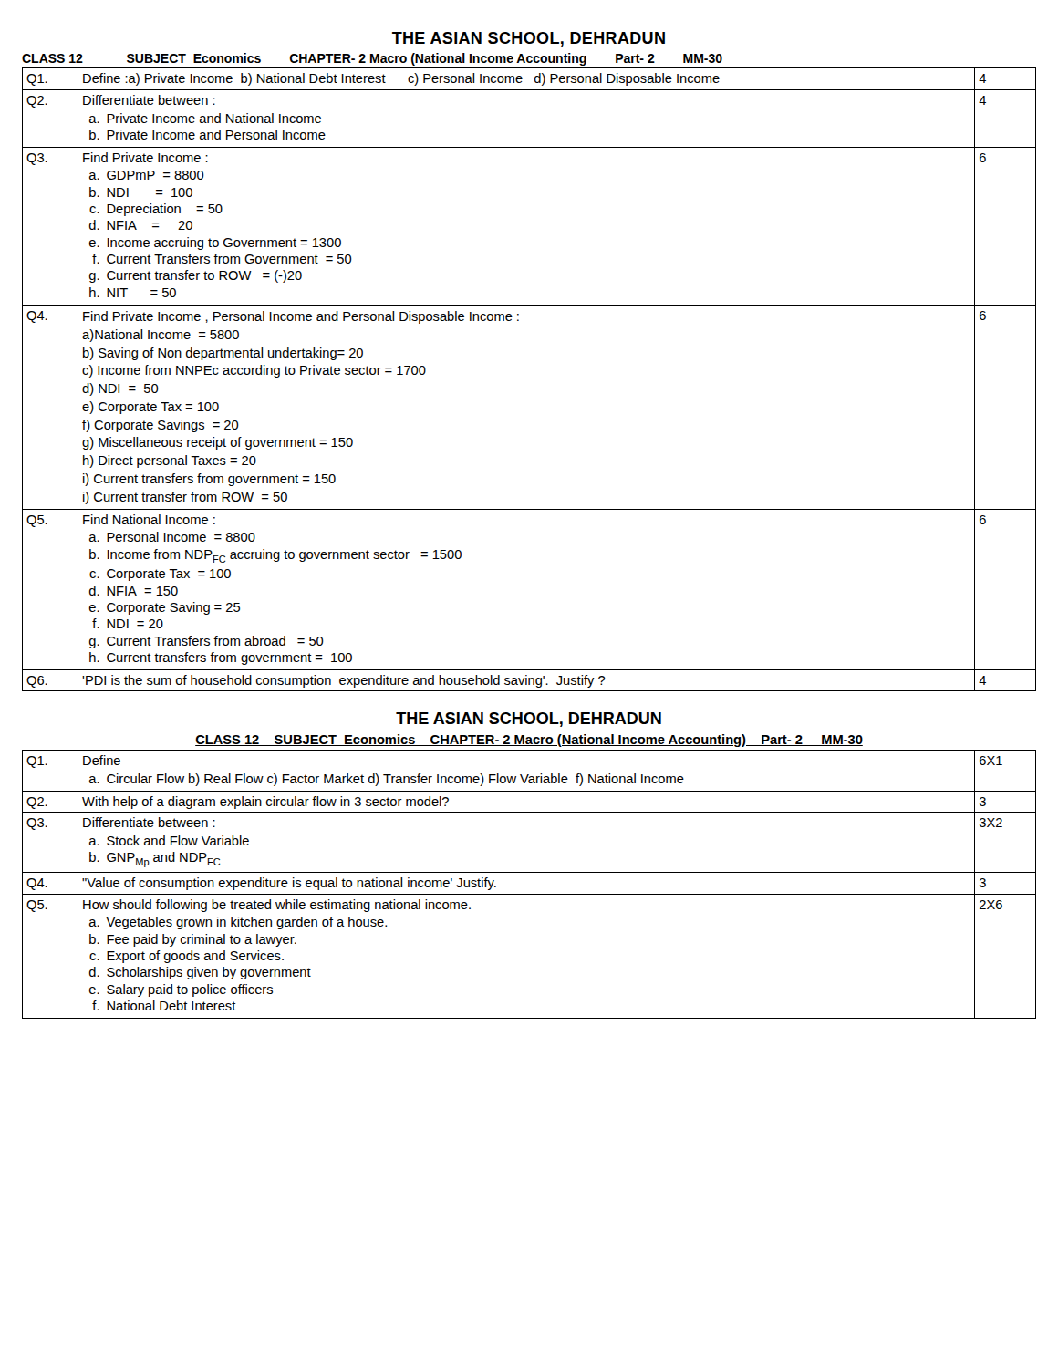THE ASIAN SCHOOL, DEHRADUN
CLASS 12 SUBJECT Economics CHAPTER- 2 Macro (National Income Accounting Part- 2 MM-30
| Q1. | Define :a) Private Income b) National Debt Interest c) Personal Income d) Personal Disposable Income | 4 |
| Q2. | Differentiate between : Private Income and National Income Private Income and Personal Income | 4 |
| Q3. | Find Private Income : GDPmP = 8800 NDI = 100 Depreciation = 50 NFIA = 20 Income accruing to Government = 1300 Current Transfers from Government = 50 Current transfer to ROW = (-)20 NIT = 50 | 6 |
| Q4. | Find Private Income , Personal Income and Personal Disposable Income : a)National Income = 5800 b) Saving of Non departmental undertaking= 20 c) Income from NNPEc according to Private sector = 1700 d) NDI = 50 e) Corporate Tax = 100 f) Corporate Savings = 20 g) Miscellaneous receipt of government = 150 h) Direct personal Taxes = 20 i) Current transfers from government = 150 i) Current transfer from ROW = 50 | 6 |
| Q5. | Find National Income : Personal Income = 8800 Income from NDP FC accruing to government sector = 1500 Corporate Tax = 100 NFIA = 150 Corporate Saving = 25 NDI = 20 Current Transfers from abroad = 50 Current transfers from government = 100 | 6 |
| Q6. | 'PDI is the sum of household consumption expenditure and household saving'. Justify ? | 4 |
THE ASIAN SCHOOL, DEHRADUN
CLASS 12 SUBJECT Economics CHAPTER- 2 Macro (National Income Accounting) Part- 2 MM-30
| Q1. | Define Circular Flow b) Real Flow c) Factor Market d) Transfer Income) Flow Variable f) National Income | 6X1 |
| Q2. | With help of a diagram explain circular flow in 3 sector model? | 3 |
| Q3. | Differentiate between : Stock and Flow Variable GNP Mp and NDP FC | 3X2 |
| Q4. | "Value of consumption expenditure is equal to national income' Justify. | 3 |
| Q5. | How should following be treated while estimating national income. Vegetables grown in kitchen garden of a house. Fee paid by criminal to a lawyer. Export of goods and Services. Scholarships given by government Salary paid to police officers National Debt Interest | 2X6 |